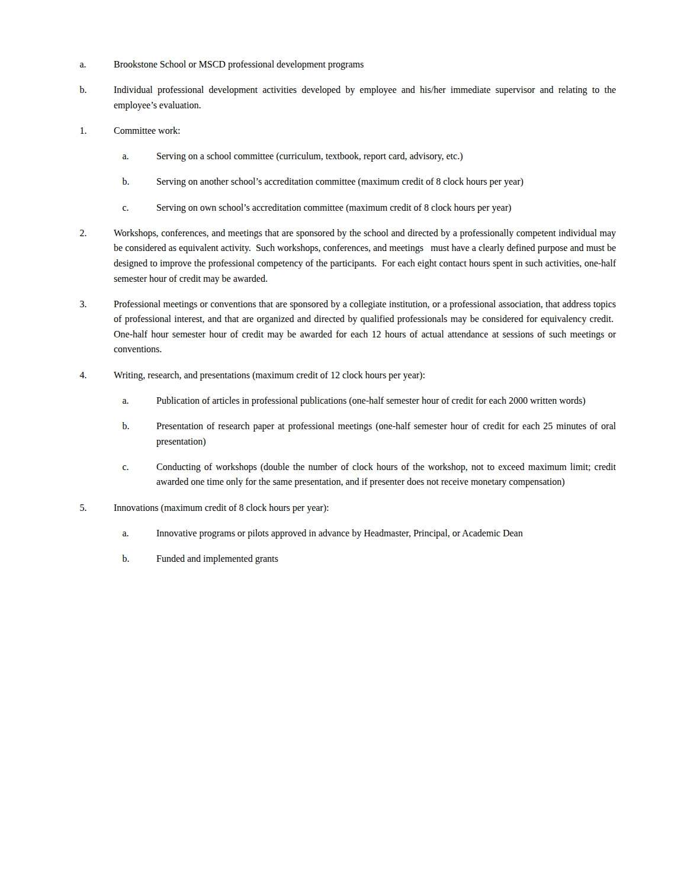Brookstone School or MSCD professional development programs
Individual professional development activities developed by employee and his/her immediate supervisor and relating to the employee’s evaluation.
Committee work:
Serving on a school committee (curriculum, textbook, report card, advisory, etc.)
Serving on another school’s accreditation committee (maximum credit of 8 clock hours per year)
Serving on own school’s accreditation committee (maximum credit of 8 clock hours per year)
Workshops, conferences, and meetings that are sponsored by the school and directed by a professionally competent individual may be considered as equivalent activity. Such workshops, conferences, and meetings must have a clearly defined purpose and must be designed to improve the professional competency of the participants. For each eight contact hours spent in such activities, one-half semester hour of credit may be awarded.
Professional meetings or conventions that are sponsored by a collegiate institution, or a professional association, that address topics of professional interest, and that are organized and directed by qualified professionals may be considered for equivalency credit. One-half hour semester hour of credit may be awarded for each 12 hours of actual attendance at sessions of such meetings or conventions.
Writing, research, and presentations (maximum credit of 12 clock hours per year):
Publication of articles in professional publications (one-half semester hour of credit for each 2000 written words)
Presentation of research paper at professional meetings (one-half semester hour of credit for each 25 minutes of oral presentation)
Conducting of workshops (double the number of clock hours of the workshop, not to exceed maximum limit; credit awarded one time only for the same presentation, and if presenter does not receive monetary compensation)
Innovations (maximum credit of 8 clock hours per year):
Innovative programs or pilots approved in advance by Headmaster, Principal, or Academic Dean
Funded and implemented grants